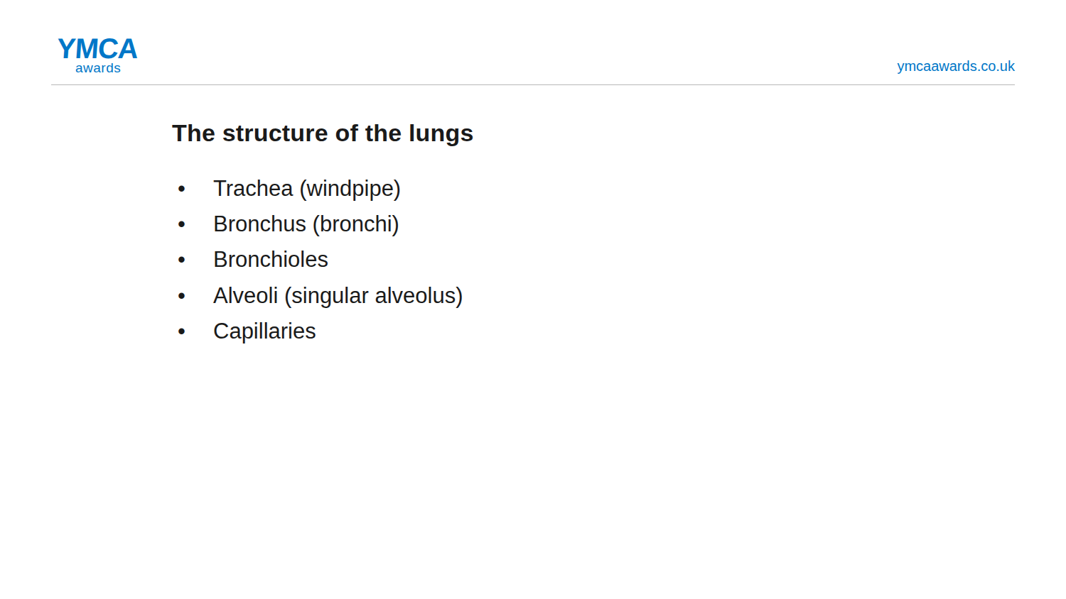YMCA awards
ymcaawards.co.uk
The structure of the lungs
Trachea (windpipe)
Bronchus (bronchi)
Bronchioles
Alveoli (singular alveolus)
Capillaries